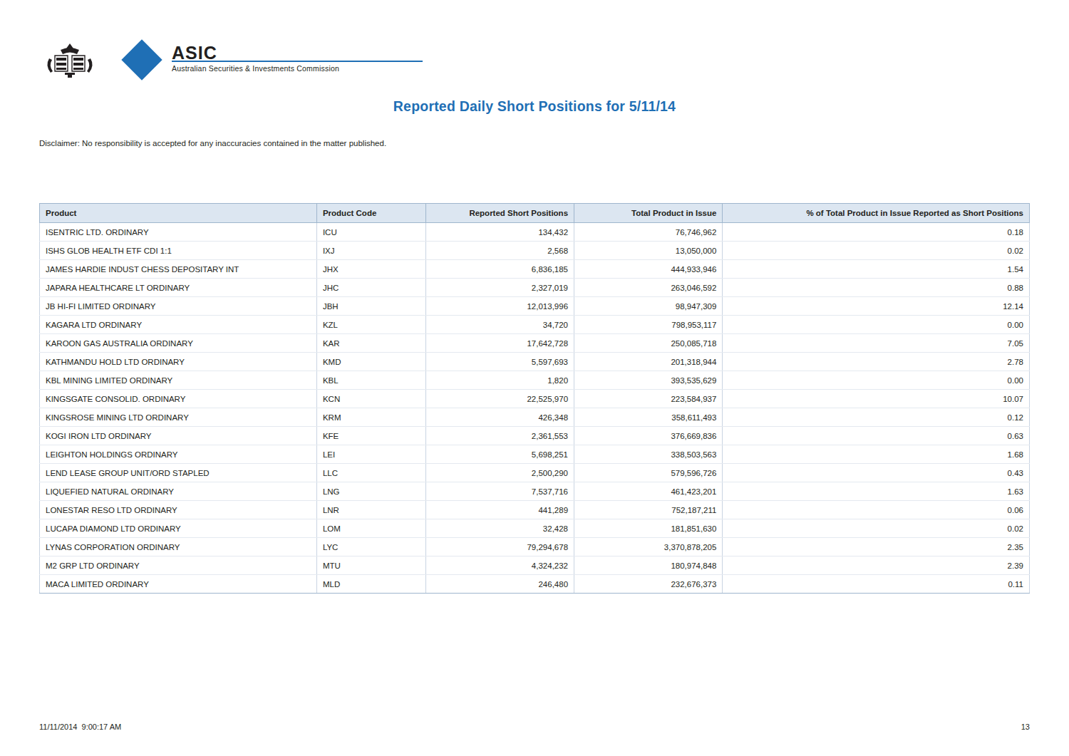ASIC
Australian Securities & Investments Commission
Reported Daily Short Positions for 5/11/14
Disclaimer: No responsibility is accepted for any inaccuracies contained in the matter published.
| Product | Product Code | Reported Short Positions | Total Product in Issue | % of Total Product in Issue Reported as Short Positions |
| --- | --- | --- | --- | --- |
| ISENTRIC LTD. ORDINARY | ICU | 134,432 | 76,746,962 | 0.18 |
| ISHS GLOB HEALTH ETF CDI 1:1 | IXJ | 2,568 | 13,050,000 | 0.02 |
| JAMES HARDIE INDUST CHESS DEPOSITARY INT | JHX | 6,836,185 | 444,933,946 | 1.54 |
| JAPARA HEALTHCARE LT ORDINARY | JHC | 2,327,019 | 263,046,592 | 0.88 |
| JB HI-FI LIMITED ORDINARY | JBH | 12,013,996 | 98,947,309 | 12.14 |
| KAGARA LTD ORDINARY | KZL | 34,720 | 798,953,117 | 0.00 |
| KAROON GAS AUSTRALIA ORDINARY | KAR | 17,642,728 | 250,085,718 | 7.05 |
| KATHMANDU HOLD LTD ORDINARY | KMD | 5,597,693 | 201,318,944 | 2.78 |
| KBL MINING LIMITED ORDINARY | KBL | 1,820 | 393,535,629 | 0.00 |
| KINGSGATE CONSOLID. ORDINARY | KCN | 22,525,970 | 223,584,937 | 10.07 |
| KINGSROSE MINING LTD ORDINARY | KRM | 426,348 | 358,611,493 | 0.12 |
| KOGI IRON LTD ORDINARY | KFE | 2,361,553 | 376,669,836 | 0.63 |
| LEIGHTON HOLDINGS ORDINARY | LEI | 5,698,251 | 338,503,563 | 1.68 |
| LEND LEASE GROUP UNIT/ORD STAPLED | LLC | 2,500,290 | 579,596,726 | 0.43 |
| LIQUEFIED NATURAL ORDINARY | LNG | 7,537,716 | 461,423,201 | 1.63 |
| LONESTAR RESO LTD ORDINARY | LNR | 441,289 | 752,187,211 | 0.06 |
| LUCAPA DIAMOND LTD ORDINARY | LOM | 32,428 | 181,851,630 | 0.02 |
| LYNAS CORPORATION ORDINARY | LYC | 79,294,678 | 3,370,878,205 | 2.35 |
| M2 GRP LTD ORDINARY | MTU | 4,324,232 | 180,974,848 | 2.39 |
| MACA LIMITED ORDINARY | MLD | 246,480 | 232,676,373 | 0.11 |
11/11/2014 9:00:17 AM 13